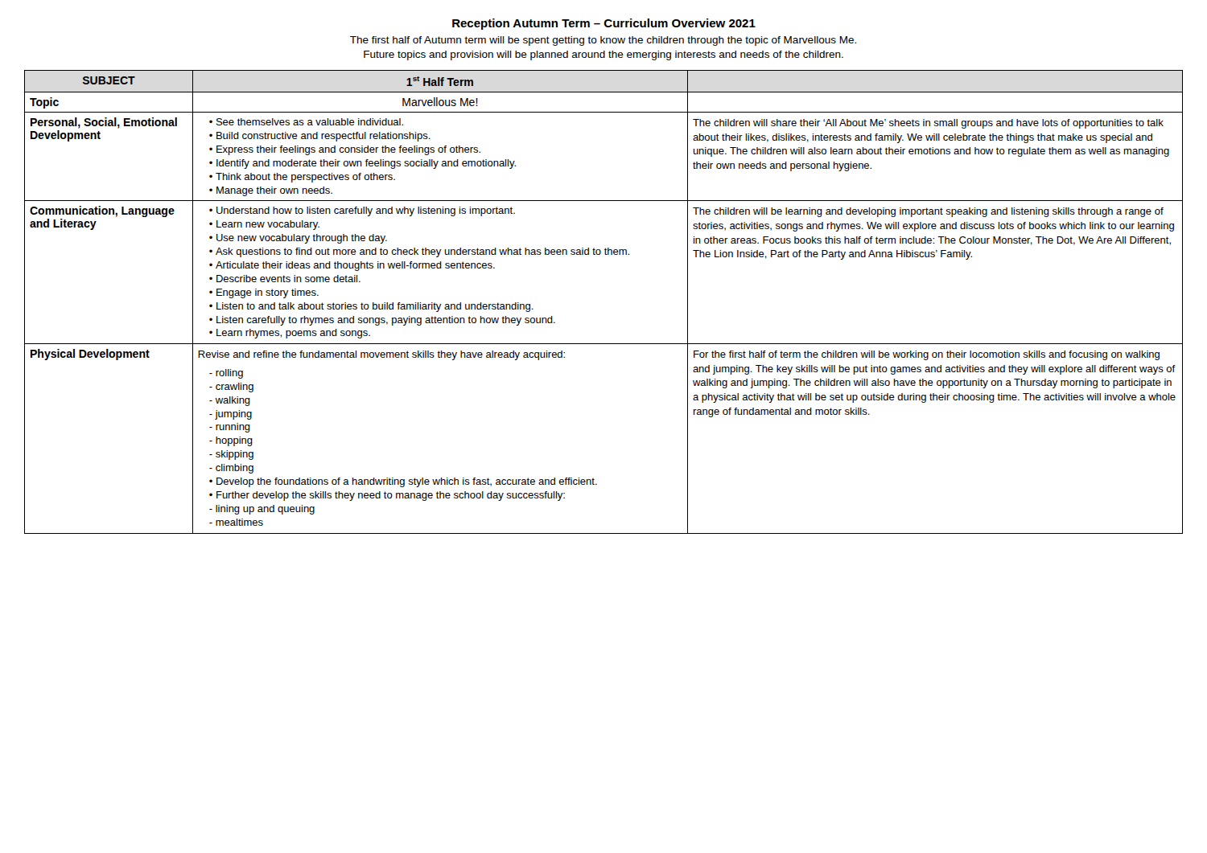Reception Autumn Term – Curriculum Overview 2021
The first half of Autumn term will be spent getting to know the children through the topic of Marvellous Me.
Future topics and provision will be planned around the emerging interests and needs of the children.
| SUBJECT | 1 st Half Term | |
| --- | --- | --- |
| Topic | Marvellous Me! | |
| Personal, Social, Emotional Development | See themselves as a valuable individual. Build constructive and respectful relationships. Express their feelings and consider the feelings of others. Identify and moderate their own feelings socially and emotionally. Think about the perspectives of others. Manage their own needs. | The children will share their ‘All About Me’ sheets in small groups and have lots of opportunities to talk about their likes, dislikes, interests and family. We will celebrate the things that make us special and unique. The children will also learn about their emotions and how to regulate them as well as managing their own needs and personal hygiene. |
| Communication, Language and Literacy | Understand how to listen carefully and why listening is important. Learn new vocabulary. Use new vocabulary through the day. Ask questions to find out more and to check they understand what has been said to them. Articulate their ideas and thoughts in well-formed sentences. Describe events in some detail. Engage in story times. Listen to and talk about stories to build familiarity and understanding. Listen carefully to rhymes and songs, paying attention to how they sound. Learn rhymes, poems and songs. | The children will be learning and developing important speaking and listening skills through a range of stories, activities, songs and rhymes. We will explore and discuss lots of books which link to our learning in other areas. Focus books this half of term include: The Colour Monster, The Dot, We Are All Different, The Lion Inside, Part of the Party and Anna Hibiscus’ Family. |
| Physical Development | Revise and refine the fundamental movement skills they have already acquired: rolling crawling walking jumping running hopping skipping climbing Develop the foundations of a handwriting style which is fast, accurate and efficient. Further develop the skills they need to manage the school day successfully: lining up and queuing mealtimes | For the first half of term the children will be working on their locomotion skills and focusing on walking and jumping. The key skills will be put into games and activities and they will explore all different ways of walking and jumping. The children will also have the opportunity on a Thursday morning to participate in a physical activity that will be set up outside during their choosing time. The activities will involve a whole range of fundamental and motor skills. |